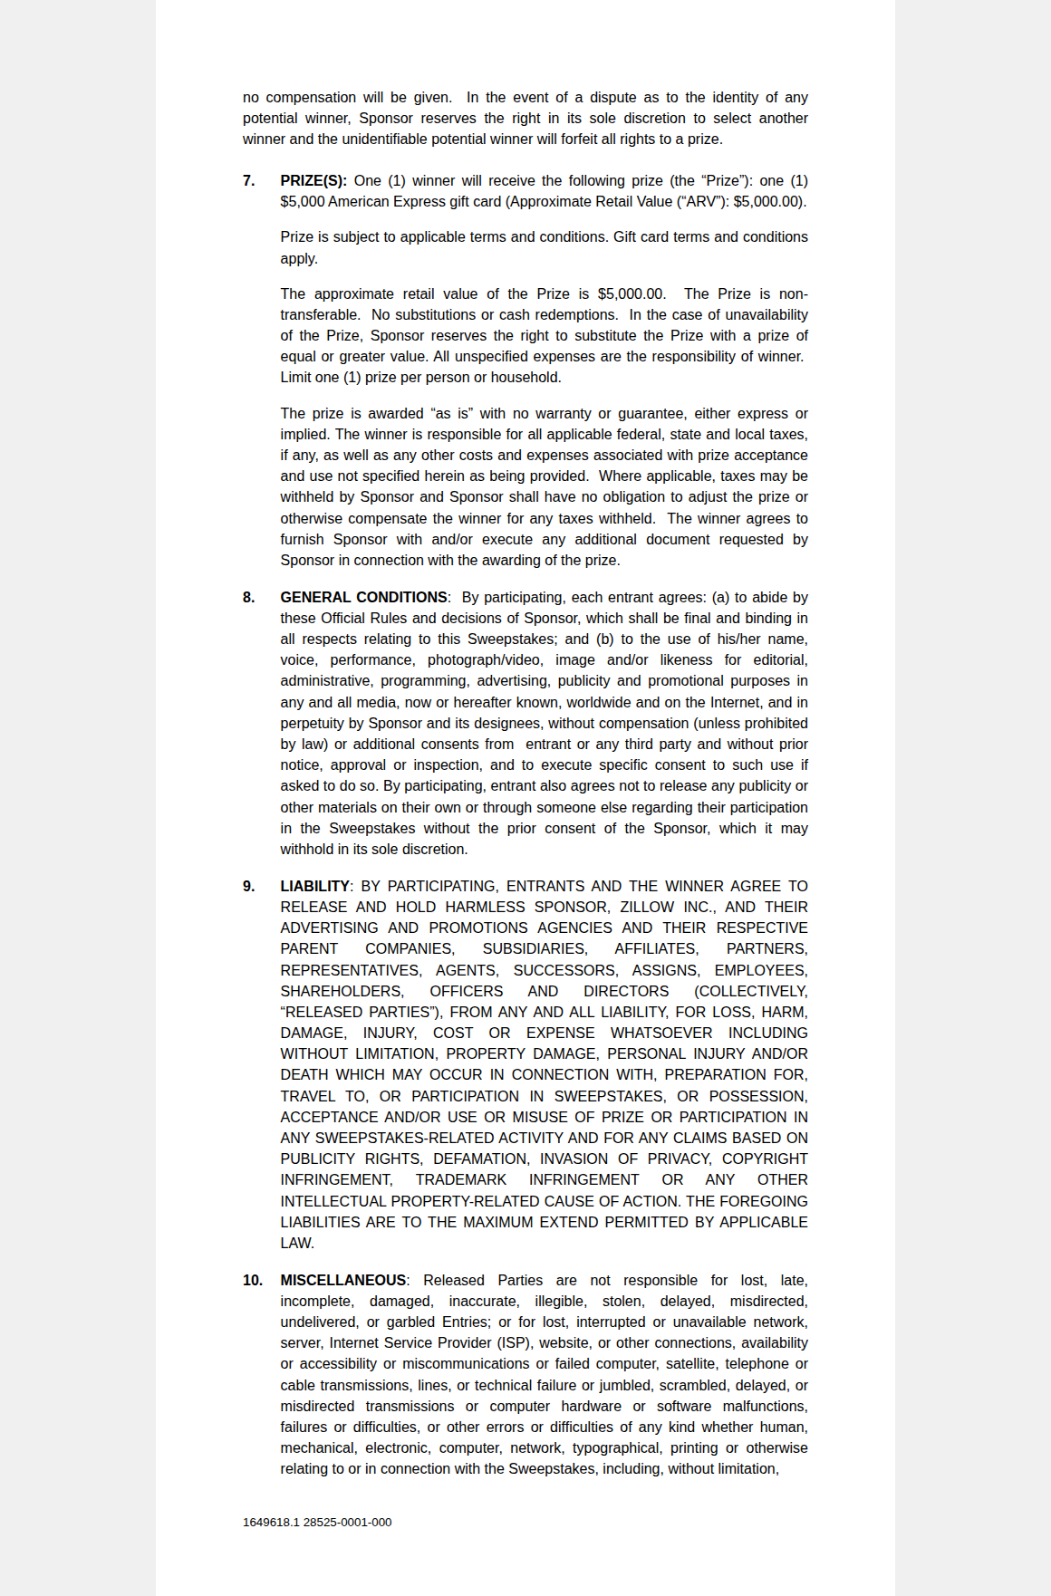no compensation will be given. In the event of a dispute as to the identity of any potential winner, Sponsor reserves the right in its sole discretion to select another winner and the unidentifiable potential winner will forfeit all rights to a prize.
7.
PRIZE(S): One (1) winner will receive the following prize (the “Prize”): one (1) $5,000 American Express gift card (Approximate Retail Value (“ARV”): $5,000.00).
Prize is subject to applicable terms and conditions. Gift card terms and conditions apply.
The approximate retail value of the Prize is $5,000.00. The Prize is non-transferable. No substitutions or cash redemptions. In the case of unavailability of the Prize, Sponsor reserves the right to substitute the Prize with a prize of equal or greater value. All unspecified expenses are the responsibility of winner. Limit one (1) prize per person or household.
The prize is awarded “as is” with no warranty or guarantee, either express or implied. The winner is responsible for all applicable federal, state and local taxes, if any, as well as any other costs and expenses associated with prize acceptance and use not specified herein as being provided. Where applicable, taxes may be withheld by Sponsor and Sponsor shall have no obligation to adjust the prize or otherwise compensate the winner for any taxes withheld. The winner agrees to furnish Sponsor with and/or execute any additional document requested by Sponsor in connection with the awarding of the prize.
8.
GENERAL CONDITIONS: By participating, each entrant agrees: (a) to abide by these Official Rules and decisions of Sponsor, which shall be final and binding in all respects relating to this Sweepstakes; and (b) to the use of his/her name, voice, performance, photograph/video, image and/or likeness for editorial, administrative, programming, advertising, publicity and promotional purposes in any and all media, now or hereafter known, worldwide and on the Internet, and in perpetuity by Sponsor and its designees, without compensation (unless prohibited by law) or additional consents from entrant or any third party and without prior notice, approval or inspection, and to execute specific consent to such use if asked to do so. By participating, entrant also agrees not to release any publicity or other materials on their own or through someone else regarding their participation in the Sweepstakes without the prior consent of the Sponsor, which it may withhold in its sole discretion.
9.
LIABILITY: BY PARTICIPATING, ENTRANTS AND THE WINNER AGREE TO RELEASE AND HOLD HARMLESS SPONSOR, ZILLOW INC., AND THEIR ADVERTISING AND PROMOTIONS AGENCIES AND THEIR RESPECTIVE PARENT COMPANIES, SUBSIDIARIES, AFFILIATES, PARTNERS, REPRESENTATIVES, AGENTS, SUCCESSORS, ASSIGNS, EMPLOYEES, SHAREHOLDERS, OFFICERS AND DIRECTORS (COLLECTIVELY, “RELEASED PARTIES”), FROM ANY AND ALL LIABILITY, FOR LOSS, HARM, DAMAGE, INJURY, COST OR EXPENSE WHATSOEVER INCLUDING WITHOUT LIMITATION, PROPERTY DAMAGE, PERSONAL INJURY AND/OR DEATH WHICH MAY OCCUR IN CONNECTION WITH, PREPARATION FOR, TRAVEL TO, OR PARTICIPATION IN SWEEPSTAKES, OR POSSESSION, ACCEPTANCE AND/OR USE OR MISUSE OF PRIZE OR PARTICIPATION IN ANY SWEEPSTAKES-RELATED ACTIVITY AND FOR ANY CLAIMS BASED ON PUBLICITY RIGHTS, DEFAMATION, INVASION OF PRIVACY, COPYRIGHT INFRINGEMENT, TRADEMARK INFRINGEMENT OR ANY OTHER INTELLECTUAL PROPERTY-RELATED CAUSE OF ACTION. THE FOREGOING LIABILITIES ARE TO THE MAXIMUM EXTEND PERMITTED BY APPLICABLE LAW.
10.
MISCELLANEOUS: Released Parties are not responsible for lost, late, incomplete, damaged, inaccurate, illegible, stolen, delayed, misdirected, undelivered, or garbled Entries; or for lost, interrupted or unavailable network, server, Internet Service Provider (ISP), website, or other connections, availability or accessibility or miscommunications or failed computer, satellite, telephone or cable transmissions, lines, or technical failure or jumbled, scrambled, delayed, or misdirected transmissions or computer hardware or software malfunctions, failures or difficulties, or other errors or difficulties of any kind whether human, mechanical, electronic, computer, network, typographical, printing or otherwise relating to or in connection with the Sweepstakes, including, without limitation,
1649618.1 28525-0001-000